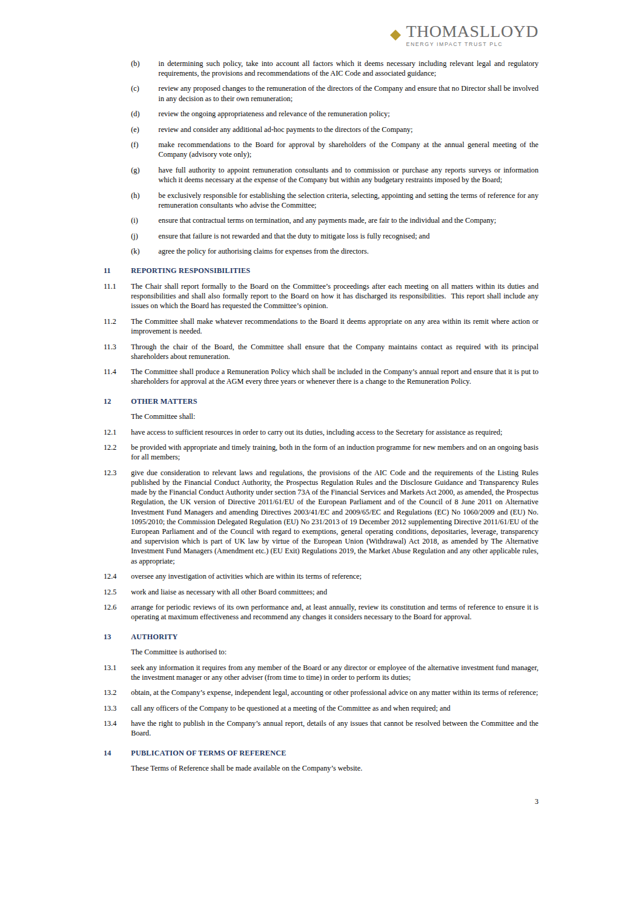THOMASLLOYD
Energy Impact Trust plc
(b)
in determining such policy, take into account all factors which it deems necessary including relevant legal and regulatory requirements, the provisions and recommendations of the AIC Code and associated guidance;
(c)
review any proposed changes to the remuneration of the directors of the Company and ensure that no Director shall be involved in any decision as to their own remuneration;
(d)
review the ongoing appropriateness and relevance of the remuneration policy;
(e)
review and consider any additional ad-hoc payments to the directors of the Company;
(f)
make recommendations to the Board for approval by shareholders of the Company at the annual general meeting of the Company (advisory vote only);
(g)
have full authority to appoint remuneration consultants and to commission or purchase any reports surveys or information which it deems necessary at the expense of the Company but within any budgetary restraints imposed by the Board;
(h)
be exclusively responsible for establishing the selection criteria, selecting, appointing and setting the terms of reference for any remuneration consultants who advise the Committee;
(i)
ensure that contractual terms on termination, and any payments made, are fair to the individual and the Company;
(j)
ensure that failure is not rewarded and that the duty to mitigate loss is fully recognised; and
(k)
agree the policy for authorising claims for expenses from the directors.
11 Reporting Responsibilities
11.1
The Chair shall report formally to the Board on the Committee’s proceedings after each meeting on all matters within its duties and responsibilities and shall also formally report to the Board on how it has discharged its responsibilities. This report shall include any issues on which the Board has requested the Committee’s opinion.
11.2
The Committee shall make whatever recommendations to the Board it deems appropriate on any area within its remit where action or improvement is needed.
11.3
Through the chair of the Board, the Committee shall ensure that the Company maintains contact as required with its principal shareholders about remuneration.
11.4
The Committee shall produce a Remuneration Policy which shall be included in the Company’s annual report and ensure that it is put to shareholders for approval at the AGM every three years or whenever there is a change to the Remuneration Policy.
12 Other Matters
The Committee shall:
12.1
have access to sufficient resources in order to carry out its duties, including access to the Secretary for assistance as required;
12.2
be provided with appropriate and timely training, both in the form of an induction programme for new members and on an ongoing basis for all members;
12.3
give due consideration to relevant laws and regulations, the provisions of the AIC Code and the requirements of the Listing Rules published by the Financial Conduct Authority, the Prospectus Regulation Rules and the Disclosure Guidance and Transparency Rules made by the Financial Conduct Authority under section 73A of the Financial Services and Markets Act 2000, as amended, the Prospectus Regulation, the UK version of Directive 2011/61/EU of the European Parliament and of the Council of 8 June 2011 on Alternative Investment Fund Managers and amending Directives 2003/41/EC and 2009/65/EC and Regulations (EC) No 1060/2009 and (EU) No. 1095/2010; the Commission Delegated Regulation (EU) No 231/2013 of 19 December 2012 supplementing Directive 2011/61/EU of the European Parliament and of the Council with regard to exemptions, general operating conditions, depositaries, leverage, transparency and supervision which is part of UK law by virtue of the European Union (Withdrawal) Act 2018, as amended by The Alternative Investment Fund Managers (Amendment etc.) (EU Exit) Regulations 2019, the Market Abuse Regulation and any other applicable rules, as appropriate;
12.4
oversee any investigation of activities which are within its terms of reference;
12.5
work and liaise as necessary with all other Board committees; and
12.6
arrange for periodic reviews of its own performance and, at least annually, review its constitution and terms of reference to ensure it is operating at maximum effectiveness and recommend any changes it considers necessary to the Board for approval.
13 Authority
The Committee is authorised to:
13.1
seek any information it requires from any member of the Board or any director or employee of the alternative investment fund manager, the investment manager or any other adviser (from time to time) in order to perform its duties;
13.2
obtain, at the Company’s expense, independent legal, accounting or other professional advice on any matter within its terms of reference;
13.3
call any officers of the Company to be questioned at a meeting of the Committee as and when required; and
13.4
have the right to publish in the Company’s annual report, details of any issues that cannot be resolved between the Committee and the Board.
14 Publication of Terms of Reference
These Terms of Reference shall be made available on the Company’s website.
3